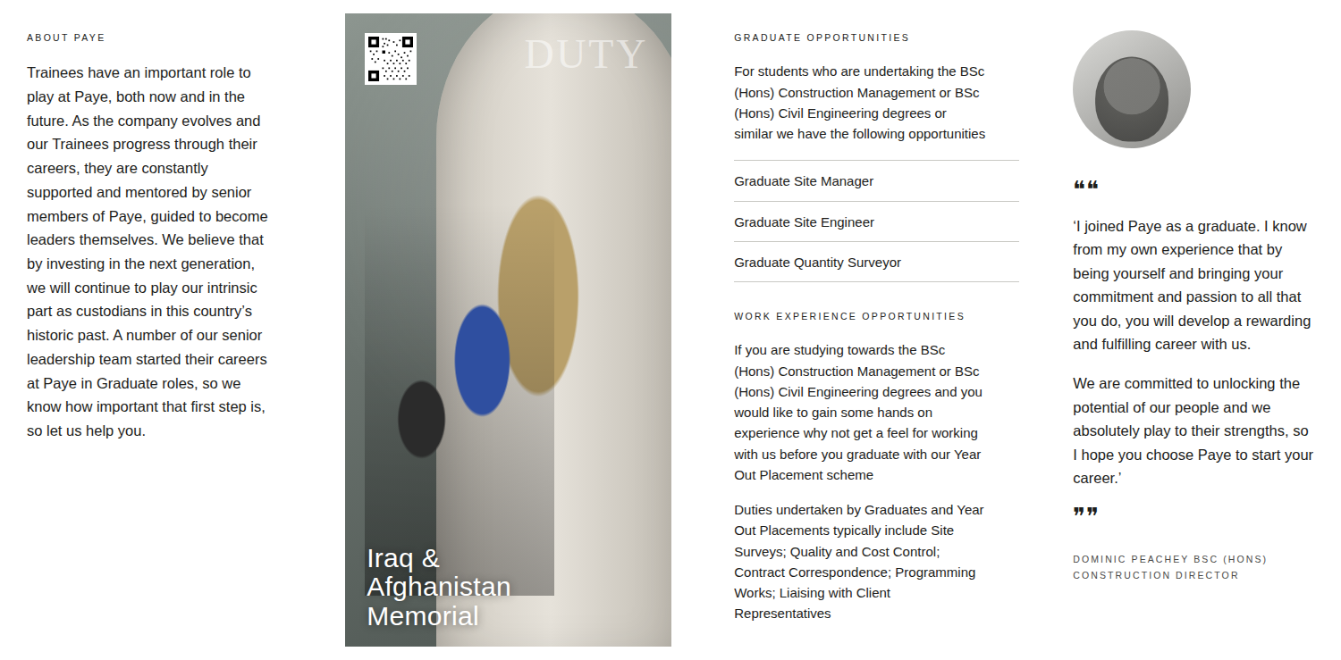About Paye
Trainees have an important role to play at Paye, both now and in the future. As the company evolves and our Trainees progress through their careers, they are constantly supported and mentored by senior members of Paye, guided to become leaders themselves. We believe that by investing in the next generation, we will continue to play our intrinsic part as custodians in this country’s historic past. A number of our senior leadership team started their careers at Paye in Graduate roles, so we know how important that first step is, so let us help you.
DUTY
Iraq & Afghanistan Memorial
Graduate Opportunities
For students who are undertaking the BSc (Hons) Construction Management or BSc (Hons) Civil Engineering degrees or similar we have the following opportunities
Graduate Site Manager
Graduate Site Engineer
Graduate Quantity Surveyor
Work Experience Opportunities
If you are studying towards the BSc (Hons) Construction Management or BSc (Hons) Civil Engineering degrees and you would like to gain some hands on experience why not get a feel for working with us before you graduate with our Year Out Placement scheme
Duties undertaken by Graduates and Year Out Placements typically include Site Surveys; Quality and Cost Control; Contract Correspondence; Programming Works; Liaising with Client Representatives
❝❝
‘I joined Paye as a graduate. I know from my own experience that by being yourself and bringing your commitment and passion to all that you do, you will develop a rewarding and fulfilling career with us.
We are committed to unlocking the potential of our people and we absolutely play to their strengths, so I hope you choose Paye to start your career.’
❞❞
Dominic Peachey BSc (Hons)
Construction Director